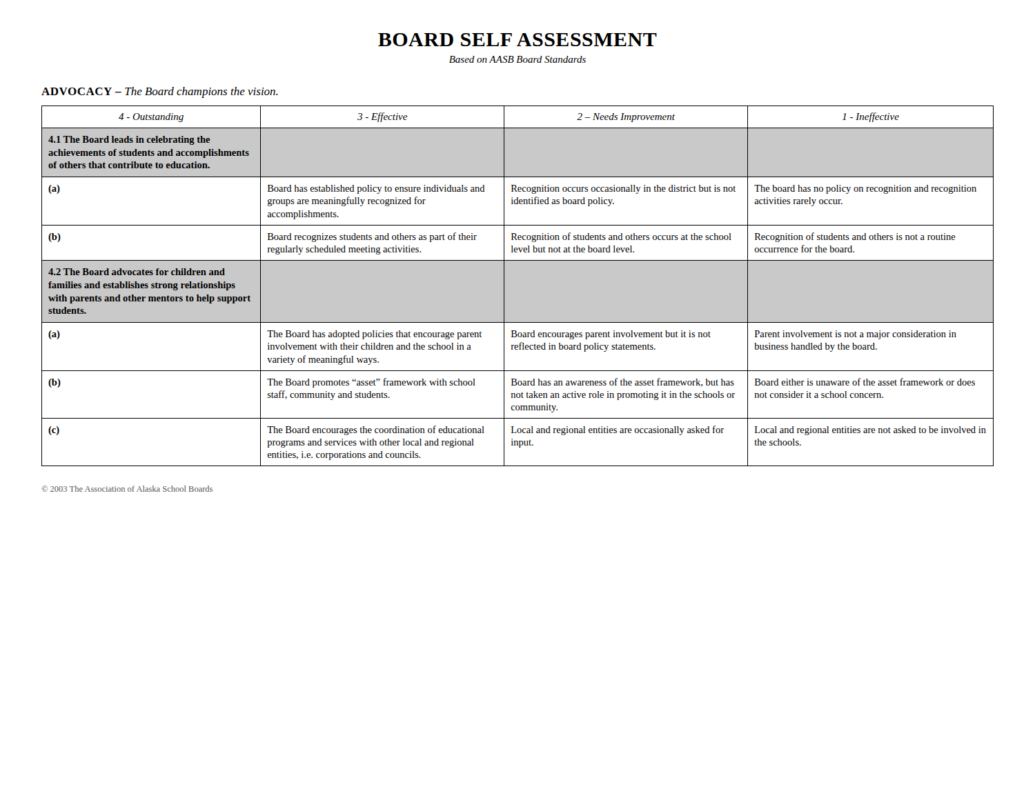BOARD SELF ASSESSMENT
Based on AASB Board Standards
ADVOCACY – The Board champions the vision.
| 4 - Outstanding | 3 - Effective | 2 – Needs Improvement | 1 - Ineffective |
| --- | --- | --- | --- |
| 4.1 The Board leads in celebrating the achievements of students and accomplishments of others that contribute to education. | | | |
| (a) | Board has established policy to ensure individuals and groups are meaningfully recognized for accomplishments. | Recognition occurs occasionally in the district but is not identified as board policy. | The board has no policy on recognition and recognition activities rarely occur. |
| (b) | Board recognizes students and others as part of their regularly scheduled meeting activities. | Recognition of students and others occurs at the school level but not at the board level. | Recognition of students and others is not a routine occurrence for the board. |
| 4.2 The Board advocates for children and families and establishes strong relationships with parents and other mentors to help support students. | | | |
| (a) | The Board has adopted policies that encourage parent involvement with their children and the school in a variety of meaningful ways. | Board encourages parent involvement but it is not reflected in board policy statements. | Parent involvement is not a major consideration in business handled by the board. |
| (b) | The Board promotes “asset” framework with school staff, community and students. | Board has an awareness of the asset framework, but has not taken an active role in promoting it in the schools or community. | Board either is unaware of the asset framework or does not consider it a school concern. |
| (c) | The Board encourages the coordination of educational programs and services with other local and regional entities, i.e. corporations and councils. | Local and regional entities are occasionally asked for input. | Local and regional entities are not asked to be involved in the schools. |
© 2003 The Association of Alaska School Boards